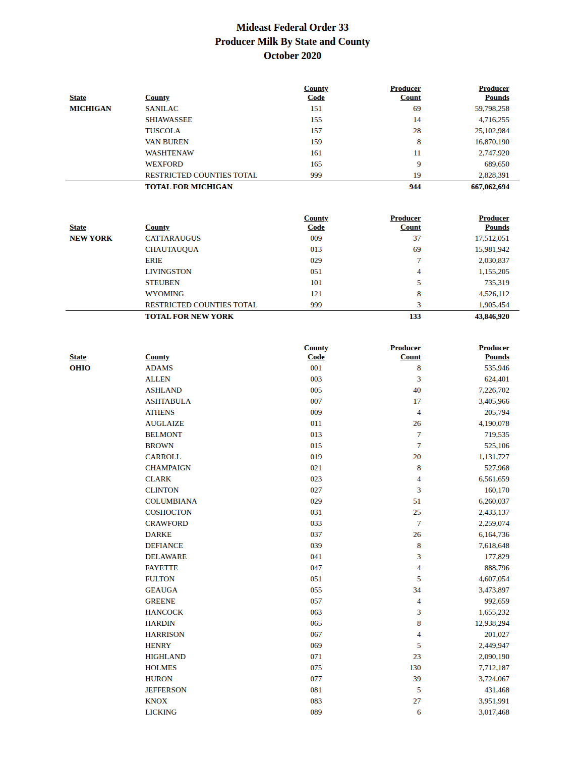Mideast Federal Order 33 Producer Milk By State and County October 2020
| State | County | County Code | Producer Count | Producer Pounds |
| --- | --- | --- | --- | --- |
| MICHIGAN | SANILAC | 151 | 69 | 59,798,258 |
| | SHIAWASSEE | 155 | 14 | 4,716,255 |
| | TUSCOLA | 157 | 28 | 25,102,984 |
| | VAN BUREN | 159 | 8 | 16,870,190 |
| | WASHTENAW | 161 | 11 | 2,747,920 |
| | WEXFORD | 165 | 9 | 689,650 |
| | RESTRICTED COUNTIES TOTAL | 999 | 19 | 2,828,391 |
| | TOTAL FOR MICHIGAN | | 944 | 667,062,694 |
| State | County | County Code | Producer Count | Producer Pounds |
| --- | --- | --- | --- | --- |
| NEW YORK | CATTARAUGUS | 009 | 37 | 17,512,051 |
| | CHAUTAUQUA | 013 | 69 | 15,981,942 |
| | ERIE | 029 | 7 | 2,030,837 |
| | LIVINGSTON | 051 | 4 | 1,155,205 |
| | STEUBEN | 101 | 5 | 735,319 |
| | WYOMING | 121 | 8 | 4,526,112 |
| | RESTRICTED COUNTIES TOTAL | 999 | 3 | 1,905,454 |
| | TOTAL FOR NEW YORK | | 133 | 43,846,920 |
| State | County | County Code | Producer Count | Producer Pounds |
| --- | --- | --- | --- | --- |
| OHIO | ADAMS | 001 | 8 | 535,946 |
| | ALLEN | 003 | 3 | 624,401 |
| | ASHLAND | 005 | 40 | 7,226,702 |
| | ASHTABULA | 007 | 17 | 3,405,966 |
| | ATHENS | 009 | 4 | 205,794 |
| | AUGLAIZE | 011 | 26 | 4,190,078 |
| | BELMONT | 013 | 7 | 719,535 |
| | BROWN | 015 | 7 | 525,106 |
| | CARROLL | 019 | 20 | 1,131,727 |
| | CHAMPAIGN | 021 | 8 | 527,968 |
| | CLARK | 023 | 4 | 6,561,659 |
| | CLINTON | 027 | 3 | 160,170 |
| | COLUMBIANA | 029 | 51 | 6,260,037 |
| | COSHOCTON | 031 | 25 | 2,433,137 |
| | CRAWFORD | 033 | 7 | 2,259,074 |
| | DARKE | 037 | 26 | 6,164,736 |
| | DEFIANCE | 039 | 8 | 7,618,648 |
| | DELAWARE | 041 | 3 | 177,829 |
| | FAYETTE | 047 | 4 | 888,796 |
| | FULTON | 051 | 5 | 4,607,054 |
| | GEAUGA | 055 | 34 | 3,473,897 |
| | GREENE | 057 | 4 | 992,659 |
| | HANCOCK | 063 | 3 | 1,655,232 |
| | HARDIN | 065 | 8 | 12,938,294 |
| | HARRISON | 067 | 4 | 201,027 |
| | HENRY | 069 | 5 | 2,449,947 |
| | HIGHLAND | 071 | 23 | 2,090,190 |
| | HOLMES | 075 | 130 | 7,712,187 |
| | HURON | 077 | 39 | 3,724,067 |
| | JEFFERSON | 081 | 5 | 431,468 |
| | KNOX | 083 | 27 | 3,951,991 |
| | LICKING | 089 | 6 | 3,017,468 |